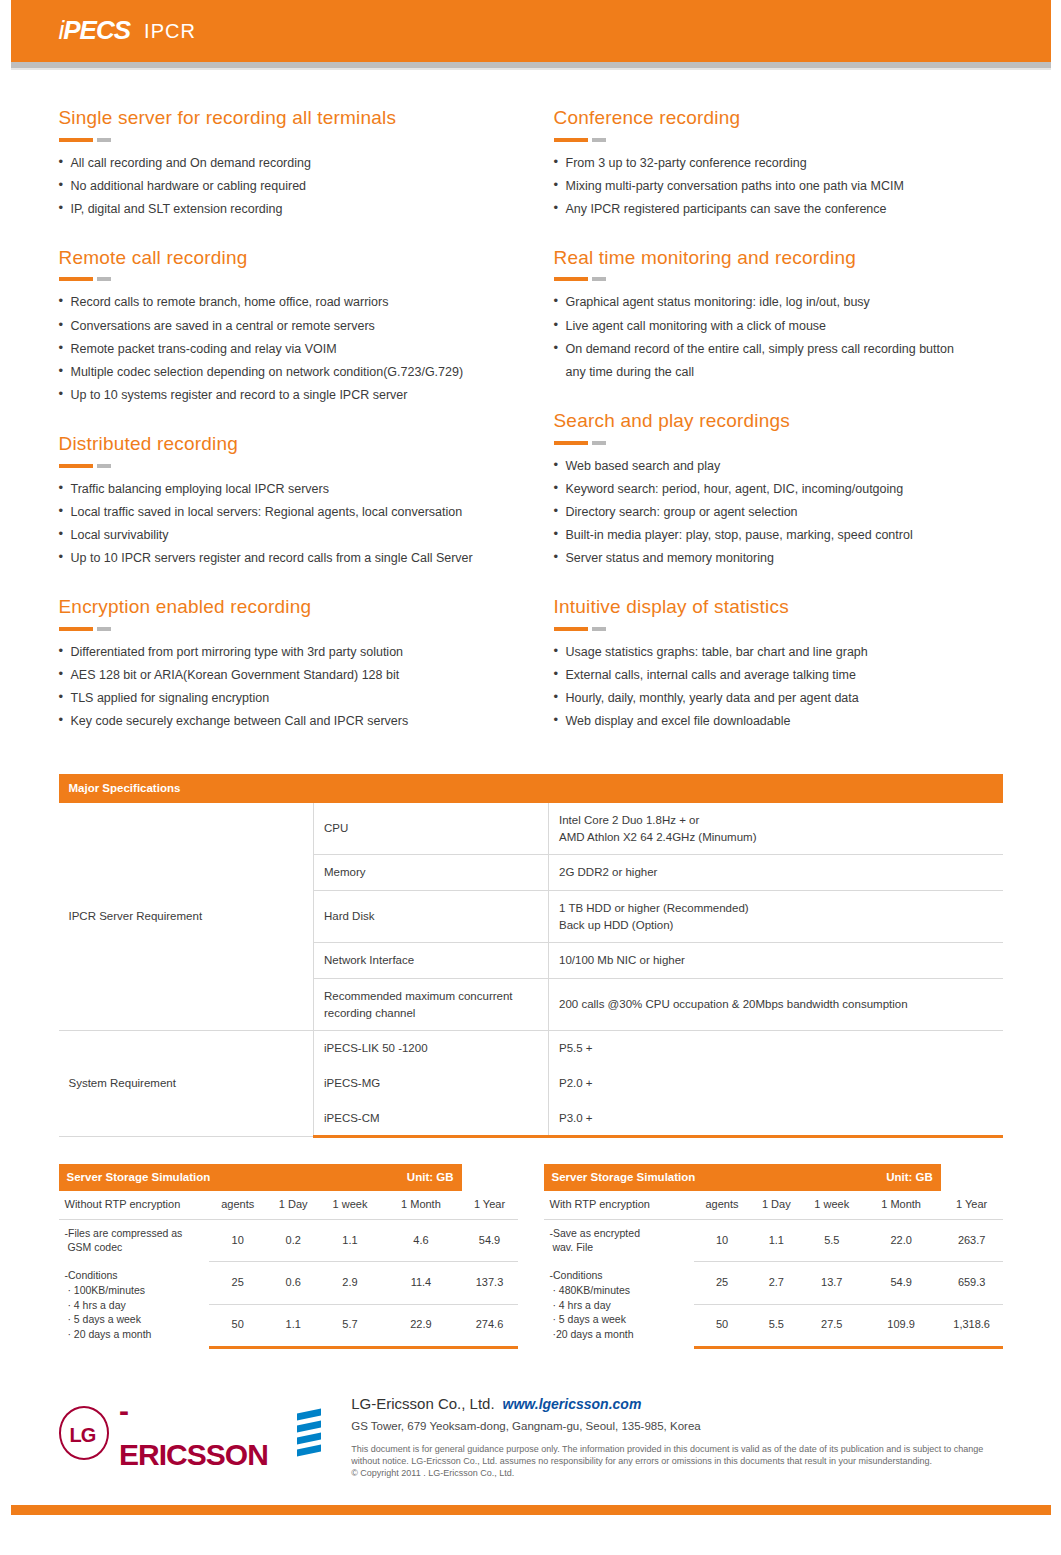i PECS
IPCR
Single server for recording all terminals
All call recording and On demand recording
No additional hardware or cabling required
IP, digital and SLT extension recording
Remote call recording
Record calls to remote branch, home office, road warriors
Conversations are saved in a central or remote servers
Remote packet trans-coding and relay via VOIM
Multiple codec selection depending on network condition(G.723/G.729)
Up to 10 systems register and record to a single IPCR server
Distributed recording
Traffic balancing employing local IPCR servers
Local traffic saved in local servers: Regional agents, local conversation
Local survivability
Up to 10 IPCR servers register and record calls from a single Call Server
Encryption enabled recording
Differentiated from port mirroring type with 3rd party solution
AES 128 bit or ARIA(Korean Government Standard) 128 bit
TLS applied for signaling encryption
Key code securely exchange between Call and IPCR servers
Conference recording
From 3 up to 32-party conference recording
Mixing multi-party conversation paths into one path via MCIM
Any IPCR registered participants can save the conference
Real time monitoring and recording
Graphical agent status monitoring: idle, log in/out, busy
Live agent call monitoring with a click of mouse
On demand record of the entire call, simply press call recording button
any time during the call
Search and play recordings
Web based search and play
Keyword search: period, hour, agent, DIC, incoming/outgoing
Directory search: group or agent selection
Built-in media player: play, stop, pause, marking, speed control
Server status and memory monitoring
Intuitive display of statistics
Usage statistics graphs: table, bar chart and line graph
External calls, internal calls and average talking time
Hourly, daily, monthly, yearly data and per agent data
Web display and excel file downloadable
| Major Specifications |
| --- |
| IPCR Server Requirement | CPU | Intel Core 2 Duo 1.8Hz + or AMD Athlon X2 64 2.4GHz (Minumum) |
| Memory | 2G DDR2 or higher |
| Hard Disk | 1 TB HDD or higher (Recommended) Back up HDD (Option) |
| Network Interface | 10/100 Mb NIC or higher |
| Recommended maximum concurrent recording channel | 200 calls @30% CPU occupation & 20Mbps bandwidth consumption |
| System Requirement | iPECS-LIK 50 -1200 | P5.5 + |
| iPECS-MG | P2.0 + |
| iPECS-CM | P3.0 + |
| Server Storage Simulation | Unit: GB |
| --- | --- |
| Without RTP encryption | agents | 1 Day | 1 week | 1 Month | 1 Year |
| -Files are compressed as GSM codec -Conditions · 100KB/minutes · 4 hrs a day · 5 days a week · 20 days a month | 10 | 0.2 | 1.1 | 4.6 | 54.9 |
| 25 | 0.6 | 2.9 | 11.4 | 137.3 |
| 50 | 1.1 | 5.7 | 22.9 | 274.6 |
| Server Storage Simulation | Unit: GB |
| --- | --- |
| With RTP encryption | agents | 1 Day | 1 week | 1 Month | 1 Year |
| -Save as encrypted wav. File -Conditions · 480KB/minutes · 4 hrs a day · 5 days a week ·20 days a month | 10 | 1.1 | 5.5 | 22.0 | 263.7 |
| 25 | 2.7 | 13.7 | 54.9 | 659.3 |
| 50 | 5.5 | 27.5 | 109.9 | 1,318.6 |
- ERICSSON
LG-Ericsson Co., Ltd. www.lgericsson.com
GS Tower, 679 Yeoksam-dong, Gangnam-gu, Seoul, 135-985, Korea
This document is for general guidance purpose only. The information provided in this document is valid as of the date of its publication and is subject to change without notice. LG-Ericsson Co., Ltd. assumes no responsibility for any errors or omissions in this documents that result in your misunderstanding.
© Copyright 2011 . LG-Ericsson Co., Ltd.